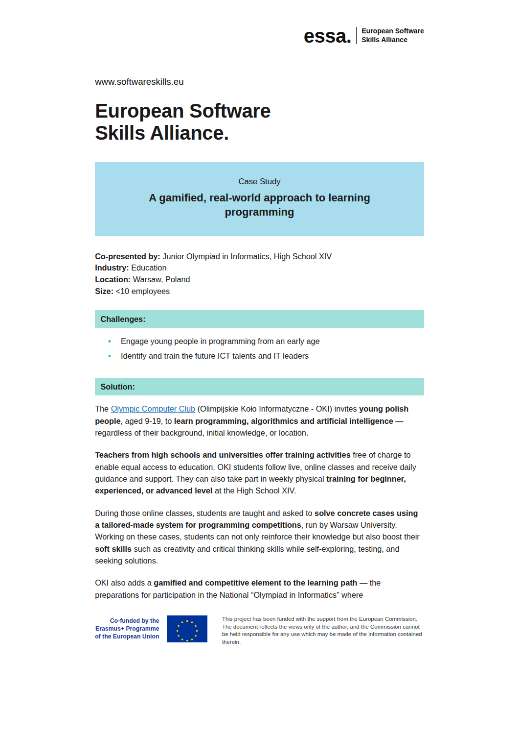essa. European Software
Skills Alliance
www.softwareskills.eu
European Software
Skills Alliance.
Case Study
A gamified, real-world approach to learning programming
Co-presented by: Junior Olympiad in Informatics, High School XIV
Industry: Education
Location: Warsaw, Poland
Size: <10 employees
Challenges:
Engage young people in programming from an early age
Identify and train the future ICT talents and IT leaders
Solution:
The Olympic Computer Club (Olimpijskie Koło Informatyczne - OKI) invites young polish people, aged 9-19, to learn programming, algorithmics and artificial intelligence — regardless of their background, initial knowledge, or location.
Teachers from high schools and universities offer training activities free of charge to enable equal access to education. OKI students follow live, online classes and receive daily guidance and support. They can also take part in weekly physical training for beginner, experienced, or advanced level at the High School XIV.
During those online classes, students are taught and asked to solve concrete cases using a tailored-made system for programming competitions, run by Warsaw University. Working on these cases, students can not only reinforce their knowledge but also boost their soft skills such as creativity and critical thinking skills while self-exploring, testing, and seeking solutions.
OKI also adds a gamified and competitive element to the learning path — the preparations for participation in the National “Olympiad in Informatics” where
Co-funded by the
Erasmus+ Programme
of the European Union
This project has been funded with the support from the European Commission. The document reflects the views only of the author, and the Commission cannot be held responsible for any use which may be made of the information contained therein.